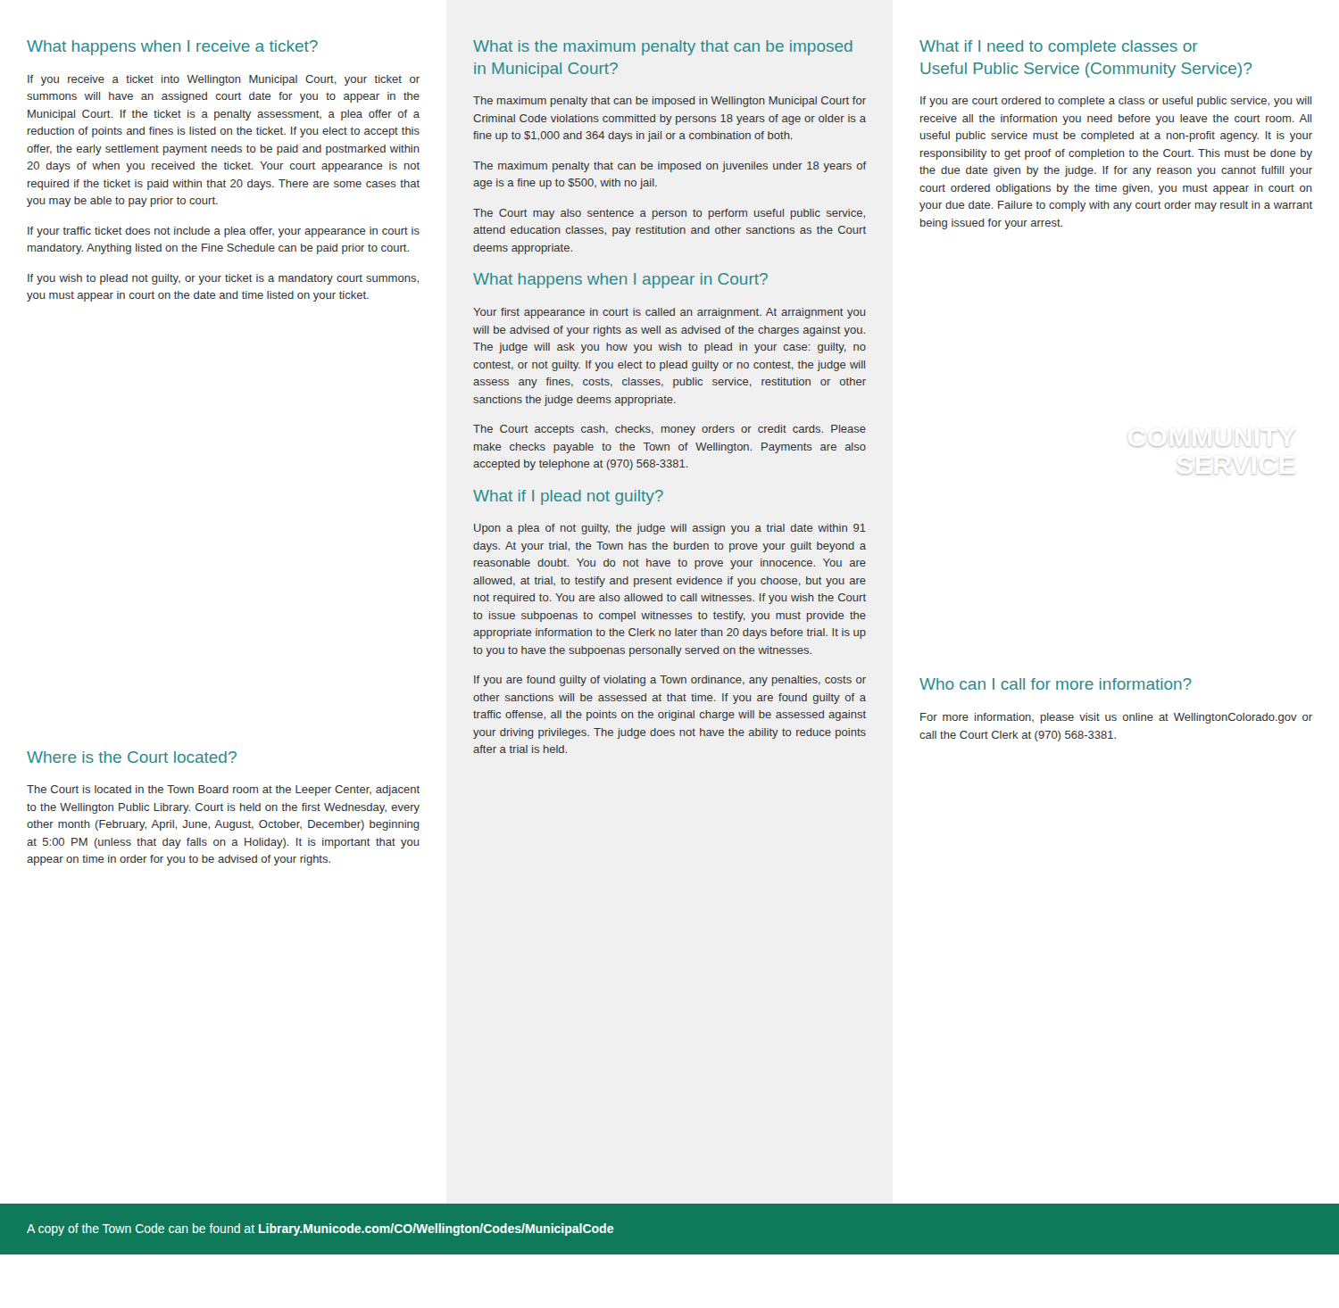What happens when I receive a ticket?
If you receive a ticket into Wellington Municipal Court, your ticket or summons will have an assigned court date for you to appear in the Municipal Court. If the ticket is a penalty assessment, a plea offer of a reduction of points and fines is listed on the ticket. If you elect to accept this offer, the early settlement payment needs to be paid and postmarked within 20 days of when you received the ticket. Your court appearance is not required if the ticket is paid within that 20 days. There are some cases that you may be able to pay prior to court.
If your traffic ticket does not include a plea offer, your appearance in court is mandatory. Anything listed on the Fine Schedule can be paid prior to court.
If you wish to plead not guilty, or your ticket is a mandatory court summons, you must appear in court on the date and time listed on your ticket.
Where is the Court located?
The Court is located in the Town Board room at the Leeper Center, adjacent to the Wellington Public Library. Court is held on the first Wednesday, every other month (February, April, June, August, October, December) beginning at 5:00 PM (unless that day falls on a Holiday). It is important that you appear on time in order for you to be advised of your rights.
What is the maximum penalty that can be imposed in Municipal Court?
The maximum penalty that can be imposed in Wellington Municipal Court for Criminal Code violations committed by persons 18 years of age or older is a fine up to $1,000 and 364 days in jail or a combination of both.
The maximum penalty that can be imposed on juveniles under 18 years of age is a fine up to $500, with no jail.
The Court may also sentence a person to perform useful public service, attend education classes, pay restitution and other sanctions as the Court deems appropriate.
What happens when I appear in Court?
Your first appearance in court is called an arraignment. At arraignment you will be advised of your rights as well as advised of the charges against you. The judge will ask you how you wish to plead in your case: guilty, no contest, or not guilty. If you elect to plead guilty or no contest, the judge will assess any fines, costs, classes, public service, restitution or other sanctions the judge deems appropriate.
The Court accepts cash, checks, money orders or credit cards. Please make checks payable to the Town of Wellington. Payments are also accepted by telephone at (970) 568-3381.
What if I plead not guilty?
Upon a plea of not guilty, the judge will assign you a trial date within 91 days. At your trial, the Town has the burden to prove your guilt beyond a reasonable doubt. You do not have to prove your innocence. You are allowed, at trial, to testify and present evidence if you choose, but you are not required to. You are also allowed to call witnesses. If you wish the Court to issue subpoenas to compel witnesses to testify, you must provide the appropriate information to the Clerk no later than 20 days before trial. It is up to you to have the subpoenas personally served on the witnesses.
If you are found guilty of violating a Town ordinance, any penalties, costs or other sanctions will be assessed at that time. If you are found guilty of a traffic offense, all the points on the original charge will be assessed against your driving privileges. The judge does not have the ability to reduce points after a trial is held.
What if I need to complete classes or
Useful Public Service (Community Service)?
If you are court ordered to complete a class or useful public service, you will receive all the information you need before you leave the court room. All useful public service must be completed at a non-profit agency. It is your responsibility to get proof of completion to the Court. This must be done by the due date given by the judge. If for any reason you cannot fulfill your court ordered obligations by the time given, you must appear in court on your due date. Failure to comply with any court order may result in a warrant being issued for your arrest.
Community Service
Who can I call for more information?
For more information, please visit us online at WellingtonColorado.gov or call the Court Clerk at (970) 568-3381.
A copy of the Town Code can be found at Library.Municode.com/CO/Wellington/Codes/MunicipalCode